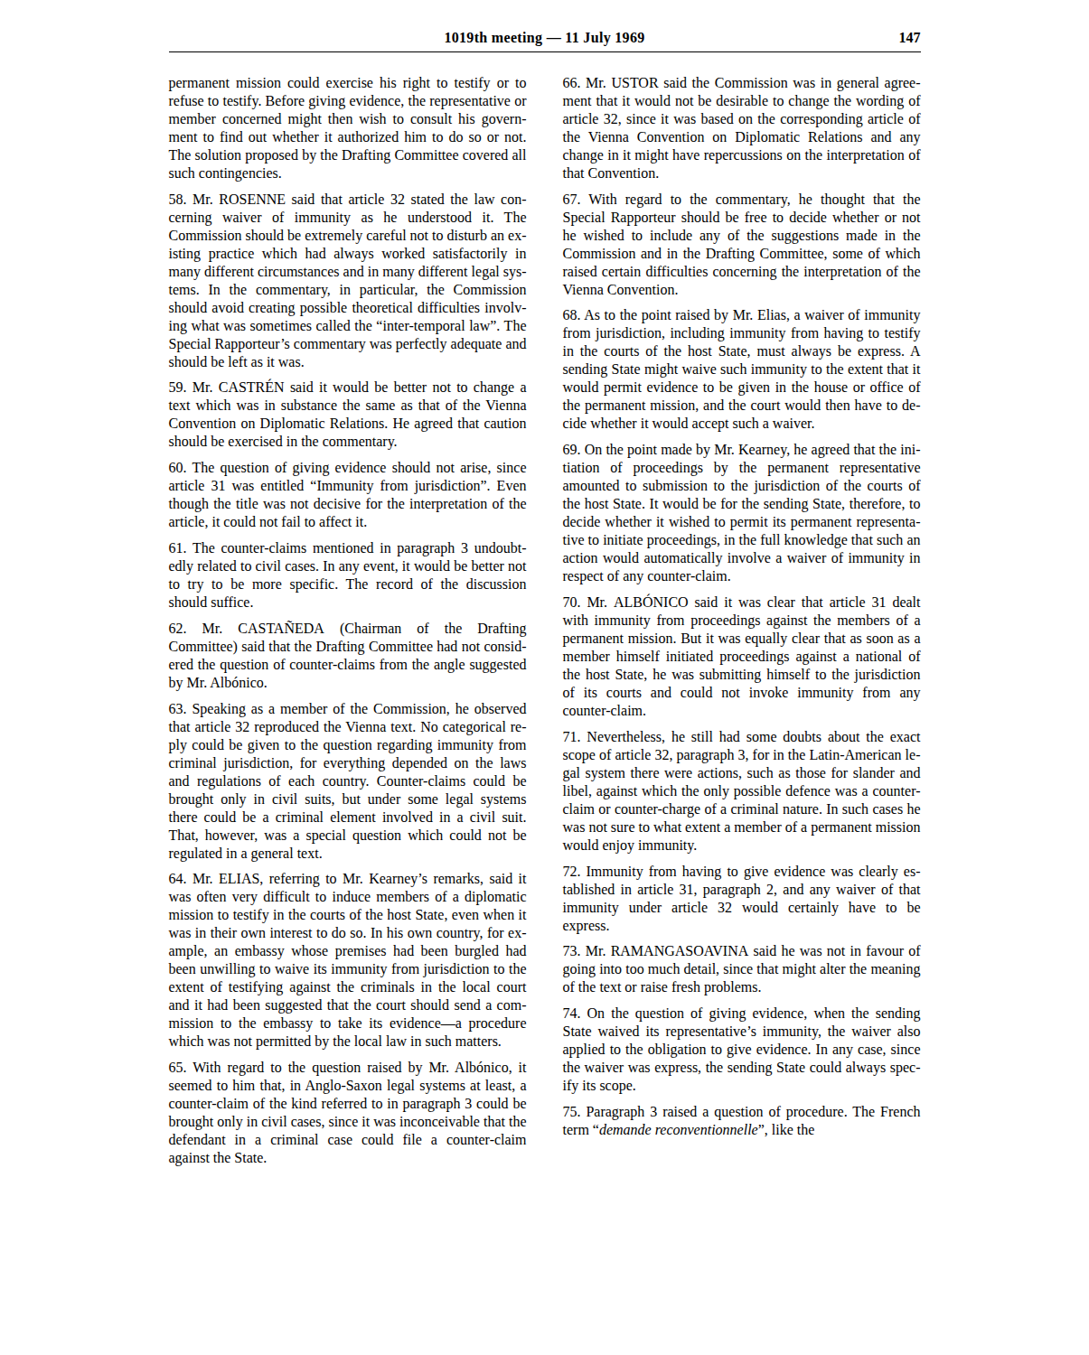1019th meeting — 11 July 1969 147
permanent mission could exercise his right to testify or to refuse to testify. Before giving evidence, the representative or member concerned might then wish to consult his government to find out whether it authorized him to do so or not. The solution proposed by the Drafting Committee covered all such contingencies.
58. Mr. ROSENNE said that article 32 stated the law concerning waiver of immunity as he understood it. The Commission should be extremely careful not to disturb an existing practice which had always worked satisfactorily in many different circumstances and in many different legal systems. In the commentary, in particular, the Commission should avoid creating possible theoretical difficulties involving what was sometimes called the “inter-temporal law”. The Special Rapporteur’s commentary was perfectly adequate and should be left as it was.
59. Mr. CASTRÉN said it would be better not to change a text which was in substance the same as that of the Vienna Convention on Diplomatic Relations. He agreed that caution should be exercised in the commentary.
60. The question of giving evidence should not arise, since article 31 was entitled “Immunity from jurisdiction”. Even though the title was not decisive for the interpretation of the article, it could not fail to affect it.
61. The counter-claims mentioned in paragraph 3 undoubtedly related to civil cases. In any event, it would be better not to try to be more specific. The record of the discussion should suffice.
62. Mr. CASTAÑEDA (Chairman of the Drafting Committee) said that the Drafting Committee had not considered the question of counter-claims from the angle suggested by Mr. Albónico.
63. Speaking as a member of the Commission, he observed that article 32 reproduced the Vienna text. No categorical reply could be given to the question regarding immunity from criminal jurisdiction, for everything depended on the laws and regulations of each country. Counter-claims could be brought only in civil suits, but under some legal systems there could be a criminal element involved in a civil suit. That, however, was a special question which could not be regulated in a general text.
64. Mr. ELIAS, referring to Mr. Kearney’s remarks, said it was often very difficult to induce members of a diplomatic mission to testify in the courts of the host State, even when it was in their own interest to do so. In his own country, for example, an embassy whose premises had been burgled had been unwilling to waive its immunity from jurisdiction to the extent of testifying against the criminals in the local court and it had been suggested that the court should send a commission to the embassy to take its evidence—a procedure which was not permitted by the local law in such matters.
65. With regard to the question raised by Mr. Albónico, it seemed to him that, in Anglo-Saxon legal systems at least, a counter-claim of the kind referred to in paragraph 3 could be brought only in civil cases, since it was inconceivable that the defendant in a criminal case could file a counter-claim against the State.
66. Mr. USTOR said the Commission was in general agreement that it would not be desirable to change the wording of article 32, since it was based on the corresponding article of the Vienna Convention on Diplomatic Relations and any change in it might have repercussions on the interpretation of that Convention.
67. With regard to the commentary, he thought that the Special Rapporteur should be free to decide whether or not he wished to include any of the suggestions made in the Commission and in the Drafting Committee, some of which raised certain difficulties concerning the interpretation of the Vienna Convention.
68. As to the point raised by Mr. Elias, a waiver of immunity from jurisdiction, including immunity from having to testify in the courts of the host State, must always be express. A sending State might waive such immunity to the extent that it would permit evidence to be given in the house or office of the permanent mission, and the court would then have to decide whether it would accept such a waiver.
69. On the point made by Mr. Kearney, he agreed that the initiation of proceedings by the permanent representative amounted to submission to the jurisdiction of the courts of the host State. It would be for the sending State, therefore, to decide whether it wished to permit its permanent representative to initiate proceedings, in the full knowledge that such an action would automatically involve a waiver of immunity in respect of any counter-claim.
70. Mr. ALBÓNICO said it was clear that article 31 dealt with immunity from proceedings against the members of a permanent mission. But it was equally clear that as soon as a member himself initiated proceedings against a national of the host State, he was submitting himself to the jurisdiction of its courts and could not invoke immunity from any counter-claim.
71. Nevertheless, he still had some doubts about the exact scope of article 32, paragraph 3, for in the Latin-American legal system there were actions, such as those for slander and libel, against which the only possible defence was a counter-claim or counter-charge of a criminal nature. In such cases he was not sure to what extent a member of a permanent mission would enjoy immunity.
72. Immunity from having to give evidence was clearly established in article 31, paragraph 2, and any waiver of that immunity under article 32 would certainly have to be express.
73. Mr. RAMANGASOAVINA said he was not in favour of going into too much detail, since that might alter the meaning of the text or raise fresh problems.
74. On the question of giving evidence, when the sending State waived its representative’s immunity, the waiver also applied to the obligation to give evidence. In any case, since the waiver was express, the sending State could always specify its scope.
75. Paragraph 3 raised a question of procedure. The French term “demande reconventionnelle”, like the